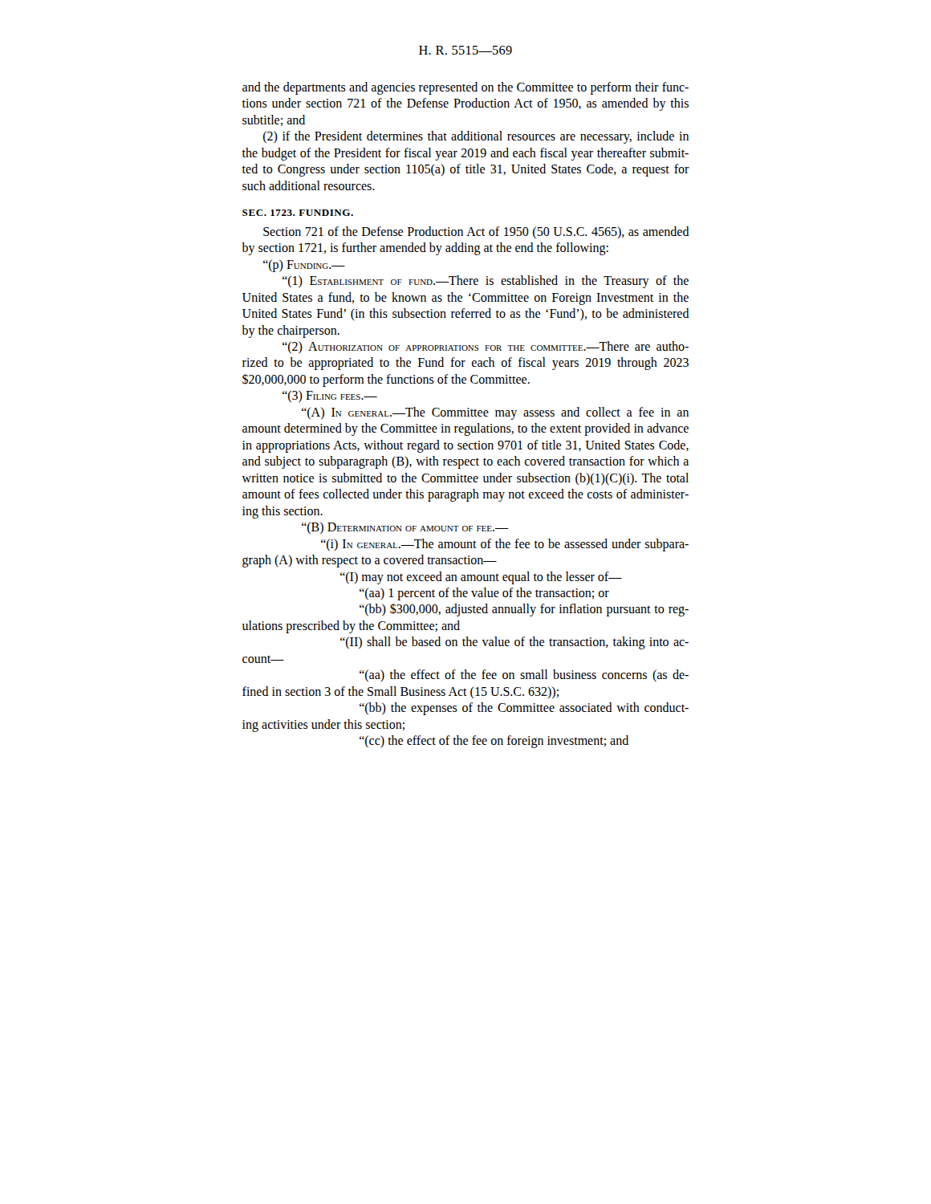H. R. 5515—569
and the departments and agencies represented on the Committee to perform their functions under section 721 of the Defense Production Act of 1950, as amended by this subtitle; and
(2) if the President determines that additional resources are necessary, include in the budget of the President for fiscal year 2019 and each fiscal year thereafter submitted to Congress under section 1105(a) of title 31, United States Code, a request for such additional resources.
SEC. 1723. FUNDING.
Section 721 of the Defense Production Act of 1950 (50 U.S.C. 4565), as amended by section 1721, is further amended by adding at the end the following:
“(p) Funding.—
“(1) Establishment of fund.—There is established in the Treasury of the United States a fund, to be known as the ‘Committee on Foreign Investment in the United States Fund’ (in this subsection referred to as the ‘Fund’), to be administered by the chairperson.
“(2) Authorization of appropriations for the committee.—There are authorized to be appropriated to the Fund for each of fiscal years 2019 through 2023 $20,000,000 to perform the functions of the Committee.
“(3) Filing fees.—
“(A) In general.—The Committee may assess and collect a fee in an amount determined by the Committee in regulations, to the extent provided in advance in appropriations Acts, without regard to section 9701 of title 31, United States Code, and subject to subparagraph (B), with respect to each covered transaction for which a written notice is submitted to the Committee under subsection (b)(1)(C)(i). The total amount of fees collected under this paragraph may not exceed the costs of administering this section.
“(B) Determination of amount of fee.—
“(i) In general.—The amount of the fee to be assessed under subparagraph (A) with respect to a covered transaction—
“(I) may not exceed an amount equal to the lesser of—
“(aa) 1 percent of the value of the transaction; or
“(bb) $300,000, adjusted annually for inflation pursuant to regulations prescribed by the Committee; and
“(II) shall be based on the value of the transaction, taking into account—
“(aa) the effect of the fee on small business concerns (as defined in section 3 of the Small Business Act (15 U.S.C. 632));
“(bb) the expenses of the Committee associated with conducting activities under this section;
“(cc) the effect of the fee on foreign investment; and